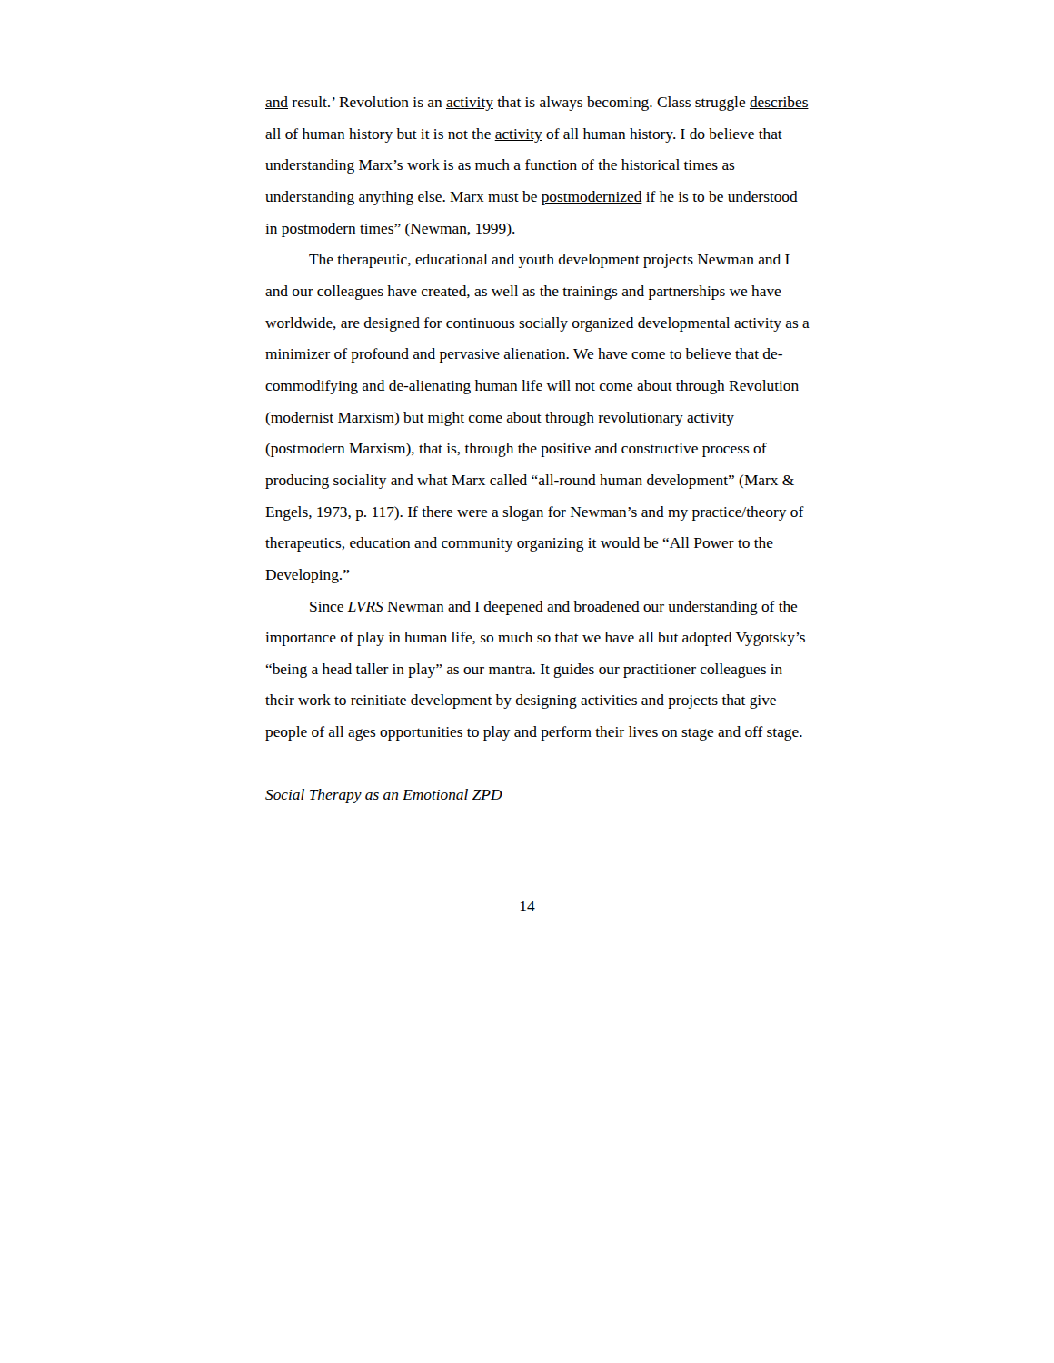and result.’ Revolution is an activity that is always becoming. Class struggle describes all of human history but it is not the activity of all human history. I do believe that understanding Marx’s work is as much a function of the historical times as understanding anything else. Marx must be postmodernized if he is to be understood in postmodern times” (Newman, 1999).
The therapeutic, educational and youth development projects Newman and I and our colleagues have created, as well as the trainings and partnerships we have worldwide, are designed for continuous socially organized developmental activity as a minimizer of profound and pervasive alienation. We have come to believe that de-commodifying and de-alienating human life will not come about through Revolution (modernist Marxism) but might come about through revolutionary activity (postmodern Marxism), that is, through the positive and constructive process of producing sociality and what Marx called “all-round human development” (Marx & Engels, 1973, p. 117). If there were a slogan for Newman’s and my practice/theory of therapeutics, education and community organizing it would be “All Power to the Developing.”
Since LVRS Newman and I deepened and broadened our understanding of the importance of play in human life, so much so that we have all but adopted Vygotsky’s “being a head taller in play” as our mantra. It guides our practitioner colleagues in their work to reinitiate development by designing activities and projects that give people of all ages opportunities to play and perform their lives on stage and off stage.
Social Therapy as an Emotional ZPD
14